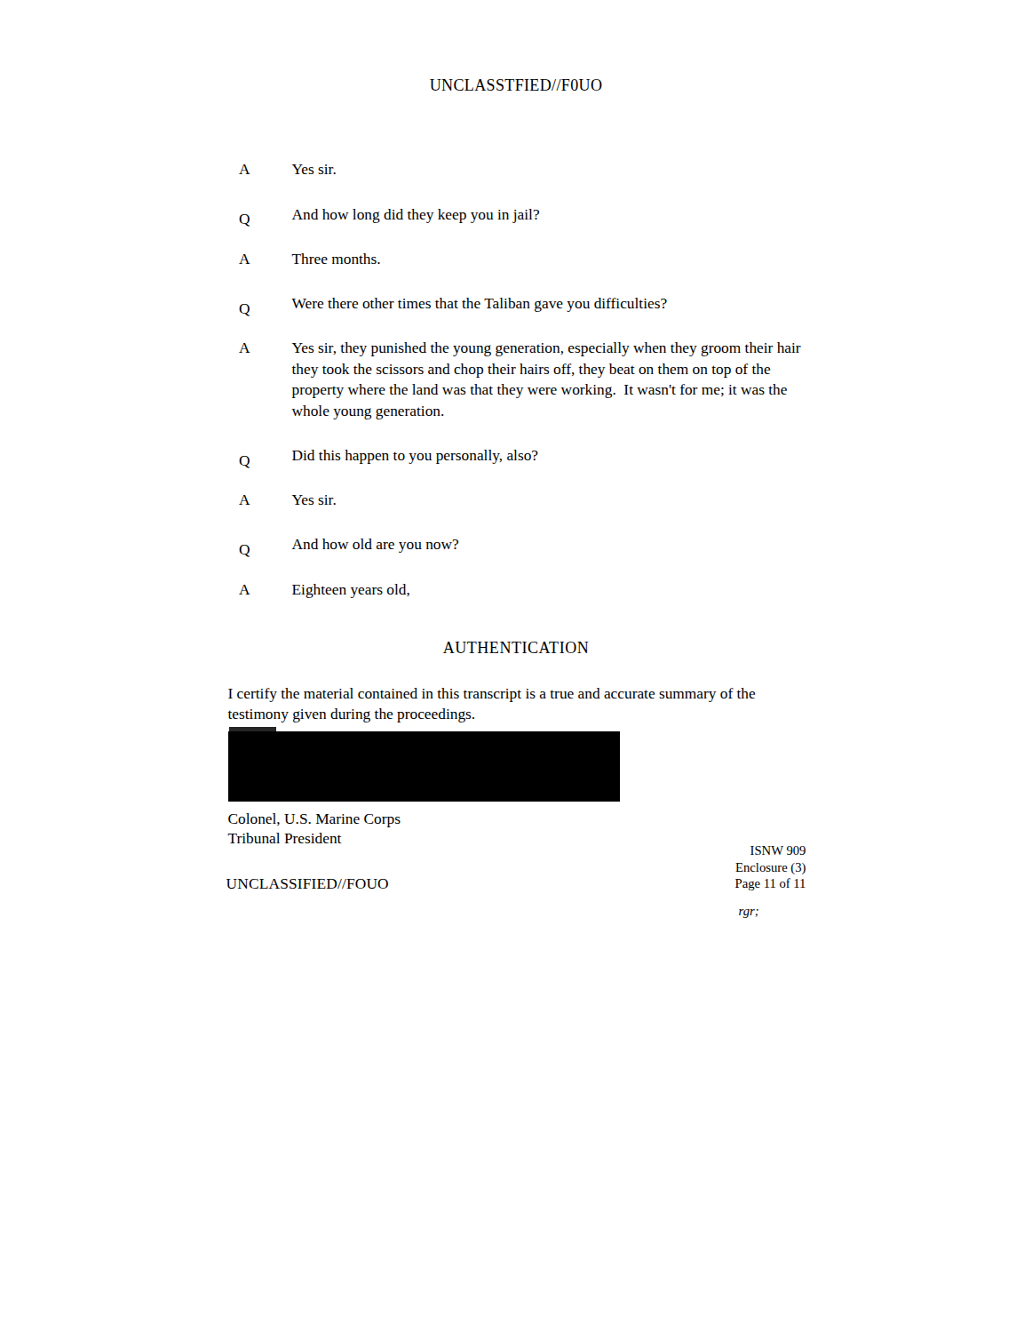UNCLASSTFIED//F0UO
| A | Yes sir. |
| Q | And how long did they keep you in jail? |
| A | Three months. |
| Q | Were there other times that the Taliban gave you difficulties? |
| A | Yes sir, they punished the young generation, especially when they groom their hair they took the scissors and chop their hairs off, they beat on them on top of the property where the land was that they were working. It wasn't for me; it was the whole young generation. |
| Q | Did this happen to you personally, also? |
| A | Yes sir. |
| Q | And how old are you now? |
| A | Eighteen years old, |
AUTHENTICATION
I certify the material contained in this transcript is a true and accurate summary of the testimony given during the proceedings.
Colonel, U.S. Marine Corps
Tribunal President
ISNW 909
Enclosure (3)
Page 11 of 11
UNCLASSIFIED//FOUO
rgr;